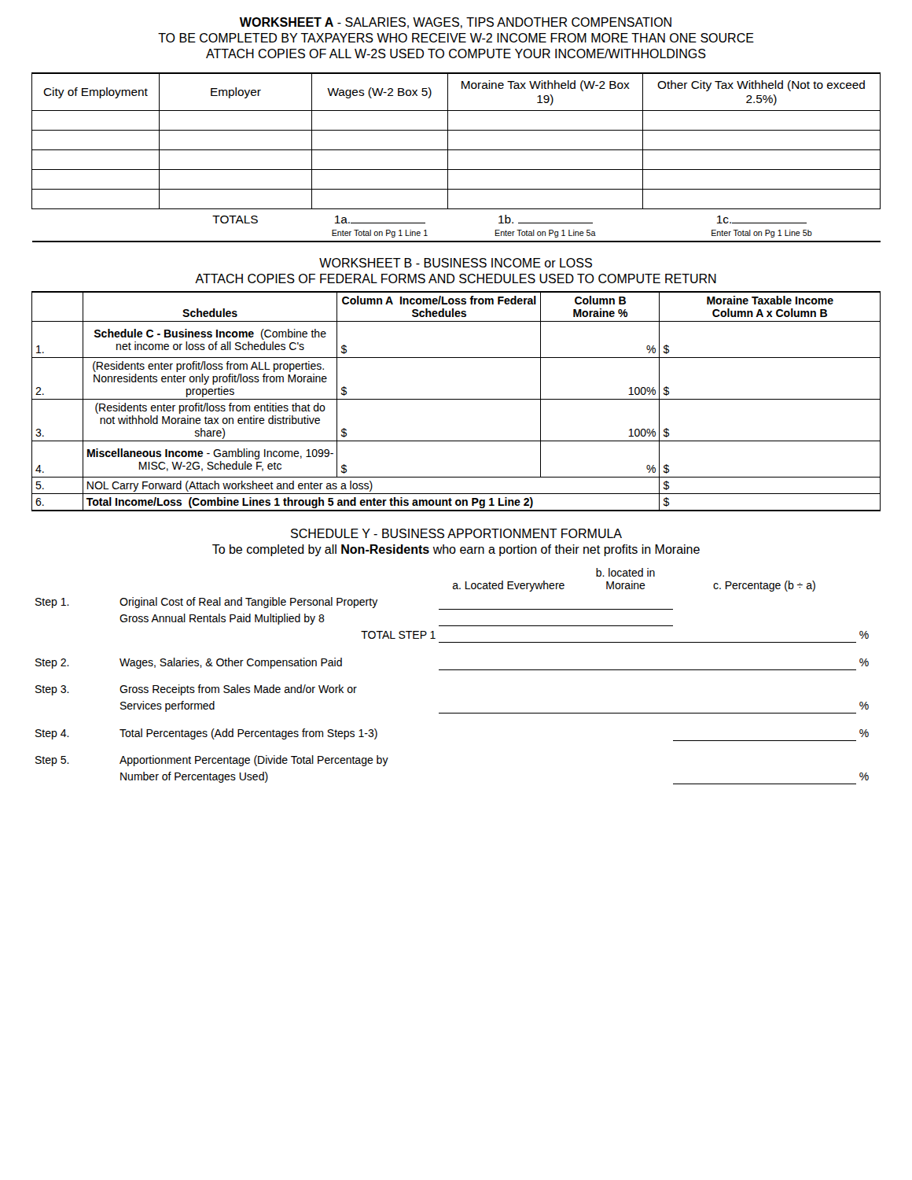WORKSHEET A - SALARIES, WAGES, TIPS ANDOTHER COMPENSATION
TO BE COMPLETED BY TAXPAYERS WHO RECEIVE W-2 INCOME FROM MORE THAN ONE SOURCE
ATTACH COPIES OF ALL W-2S USED TO COMPUTE YOUR INCOME/WITHHOLDINGS
| City of Employment | Employer | Wages (W-2 Box 5) | Moraine Tax Withheld (W-2 Box 19) | Other City Tax Withheld (Not to exceed 2.5%) |
| --- | --- | --- | --- | --- |
| | TOTALS | 1a. | 1b. | 1c. |
| | | Enter Total on Pg 1 Line 1 | Enter Total on Pg 1 Line 5a | Enter Total on Pg 1 Line 5b |
WORKSHEET B - BUSINESS INCOME or LOSS
ATTACH COPIES OF FEDERAL FORMS AND SCHEDULES USED TO COMPUTE RETURN
| | Schedules | Column A Income/Loss from Federal Schedules | Column B Moraine % | Moraine Taxable Income Column A x Column B |
| --- | --- | --- | --- | --- |
| 1. | Schedule C - Business Income (Combine the net income or loss of all Schedules C's | $ | % | $ |
| 2. | (Residents enter profit/loss from ALL properties. Nonresidents enter only profit/loss from Moraine properties | $ | 100% | $ |
| 3. | (Residents enter profit/loss from entities that do not withhold Moraine tax on entire distributive share) | $ | 100% | $ |
| 4. | Miscellaneous Income - Gambling Income, 1099-MISC, W-2G, Schedule F, etc | $ | % | $ |
| 5. | NOL Carry Forward (Attach worksheet and enter as a loss) | $ |
| 6. | Total Income/Loss (Combine Lines 1 through 5 and enter this amount on Pg 1 Line 2) | $ |
SCHEDULE Y - BUSINESS APPORTIONMENT FORMULA
To be completed by all Non-Residents who earn a portion of their net profits in Moraine
| | | a. Located Everywhere | b. located in Moraine | c. Percentage (b ÷ a) | |
| Step 1. | Original Cost of Real and Tangible Personal Property | | | | |
| | Gross Annual Rentals Paid Multiplied by 8 | | | | |
| | TOTAL STEP 1 | | | | % |
| Step 2. | Wages, Salaries, & Other Compensation Paid | | | | % |
| Step 3. | Gross Receipts from Sales Made and/or Work or | | | | |
| | Services performed | | | | % |
| Step 4. | Total Percentages (Add Percentages from Steps 1-3) | | | | % |
| Step 5. | Apportionment Percentage (Divide Total Percentage by | | | | |
| | Number of Percentages Used) | | | | % |